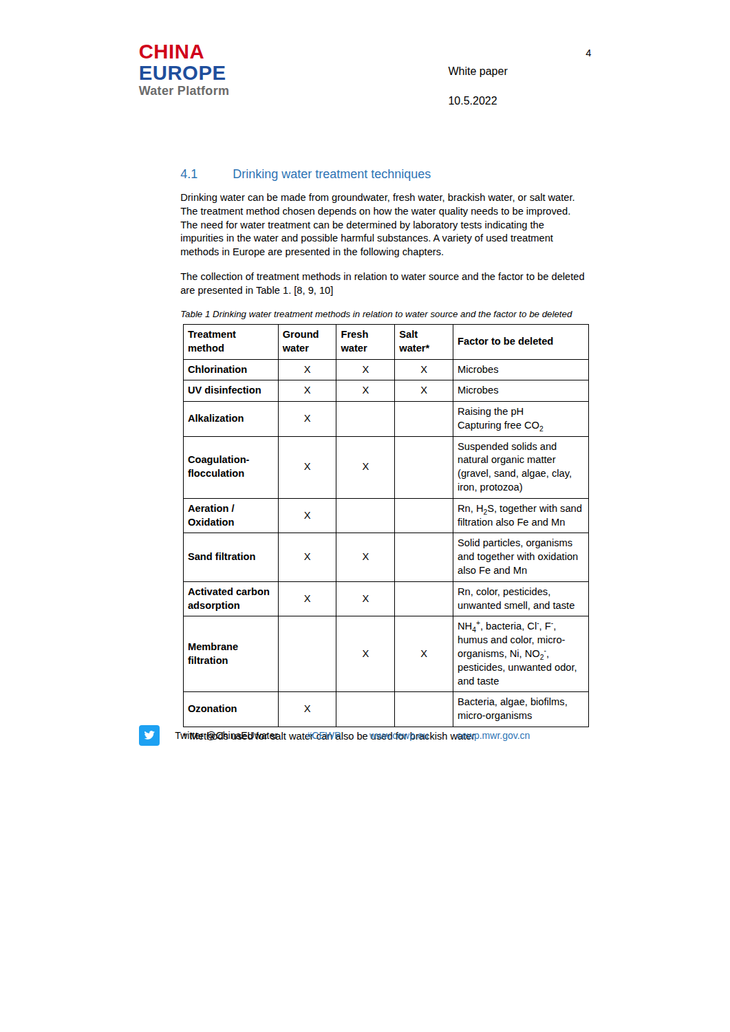CHINA EUROPE Water Platform
4
White paper
10.5.2022
4.1 Drinking water treatment techniques
Drinking water can be made from groundwater, fresh water, brackish water, or salt water. The treatment method chosen depends on how the water quality needs to be improved. The need for water treatment can be determined by laboratory tests indicating the impurities in the water and possible harmful substances. A variety of used treatment methods in Europe are presented in the following chapters.
The collection of treatment methods in relation to water source and the factor to be deleted are presented in Table 1. [8, 9, 10]
Table 1 Drinking water treatment methods in relation to water source and the factor to be deleted
| Treatment method | Ground water | Fresh water | Salt water* | Factor to be deleted |
| --- | --- | --- | --- | --- |
| Chlorination | X | X | X | Microbes |
| UV disinfection | X | X | X | Microbes |
| Alkalization | X | | | Raising the pH Capturing free CO 2 |
| Coagulation-flocculation | X | X | | Suspended solids and natural organic matter (gravel, sand, algae, clay, iron, protozoa) |
| Aeration / Oxidation | X | | | Rn, H 2 S, together with sand filtration also Fe and Mn |
| Sand filtration | X | X | | Solid particles, organisms and together with oxidation also Fe and Mn |
| Activated carbon adsorption | X | X | | Rn, color, pesticides, unwanted smell, and taste |
| Membrane filtration | | X | X | NH 4 + , bacteria, Cl - , F - , humus and color, micro-organisms, Ni, NO 2 - , pesticides, unwanted odor, and taste |
| Ozonation | X | | | Bacteria, algae, biofilms, micro-organisms |
* Methods used for salt water can also be used for brackish water
Twitter @ChinaEUwater #CEWP www.cewp.eu cewp.mwr.gov.cn